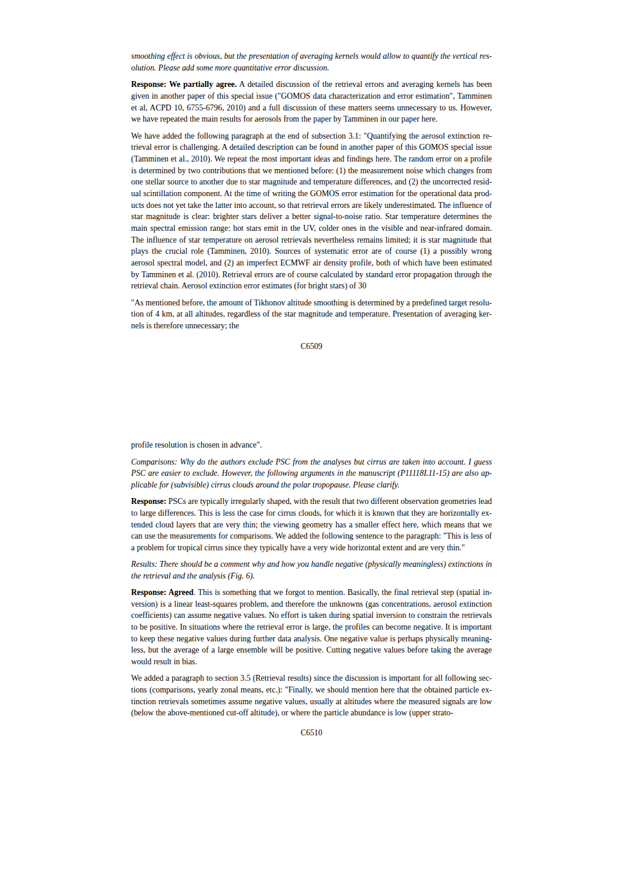smoothing effect is obvious, but the presentation of averaging kernels would allow to quantify the vertical resolution. Please add some more quantitative error discussion.
Response: We partially agree. A detailed discussion of the retrieval errors and averaging kernels has been given in another paper of this special issue ("GOMOS data characterization and error estimation", Tamminen et al, ACPD 10, 6755-6796, 2010) and a full discussion of these matters seems unnecessary to us. However, we have repeated the main results for aerosols from the paper by Tamminen in our paper here.
We have added the following paragraph at the end of subsection 3.1: "Quantifying the aerosol extinction retrieval error is challenging. A detailed description can be found in another paper of this GOMOS special issue (Tamminen et al., 2010). We repeat the most important ideas and findings here. The random error on a profile is determined by two contributions that we mentioned before: (1) the measurement noise which changes from one stellar source to another due to star magnitude and temperature differences, and (2) the uncorrected residual scintillation component. At the time of writing the GOMOS error estimation for the operational data products does not yet take the latter into account, so that retrieval errors are likely underestimated. The influence of star magnitude is clear: brighter stars deliver a better signal-to-noise ratio. Star temperature determines the main spectral emission range: hot stars emit in the UV, colder ones in the visible and near-infrared domain. The influence of star temperature on aerosol retrievals nevertheless remains limited; it is star magnitude that plays the crucial role (Tamminen, 2010). Sources of systematic error are of course (1) a possibly wrong aerosol spectral model, and (2) an imperfect ECMWF air density profile, both of which have been estimated by Tamminen et al. (2010). Retrieval errors are of course calculated by standard error propagation through the retrieval chain. Aerosol extinction error estimates (for bright stars) of 30
"As mentioned before, the amount of Tikhonov altitude smoothing is determined by a predefined target resolution of 4 km, at all altitudes, regardless of the star magnitude and temperature. Presentation of averaging kernels is therefore unnecessary; the
C6509
profile resolution is chosen in advance".
Comparisons: Why do the authors exclude PSC from the analyses but cirrus are taken into account. I guess PSC are easier to exclude. However, the following arguments in the manuscript (P11118L11-15) are also applicable for (subvisible) cirrus clouds around the polar tropopause. Please clarify.
Response: PSCs are typically irregularly shaped, with the result that two different observation geometries lead to large differences. This is less the case for cirrus clouds, for which it is known that they are horizontally extended cloud layers that are very thin; the viewing geometry has a smaller effect here, which means that we can use the measurements for comparisons. We added the following sentence to the paragraph: "This is less of a problem for tropical cirrus since they typically have a very wide horizontal extent and are very thin."
Results: There should be a comment why and how you handle negative (physically meaningless) extinctions in the retrieval and the analysis (Fig. 6).
Response: Agreed. This is something that we forgot to mention. Basically, the final retrieval step (spatial inversion) is a linear least-squares problem, and therefore the unknowns (gas concentrations, aerosol extinction coefficients) can assume negative values. No effort is taken during spatial inversion to constrain the retrievals to be positive. In situations where the retrieval error is large, the profiles can become negative. It is important to keep these negative values during further data analysis. One negative value is perhaps physically meaningless, but the average of a large ensemble will be positive. Cutting negative values before taking the average would result in bias.
We added a paragraph to section 3.5 (Retrieval results) since the discussion is important for all following sections (comparisons, yearly zonal means, etc.): "Finally, we should mention here that the obtained particle extinction retrievals sometimes assume negative values, usually at altitudes where the measured signals are low (below the above-mentioned cut-off altitude), or where the particle abundance is low (upper strato-
C6510